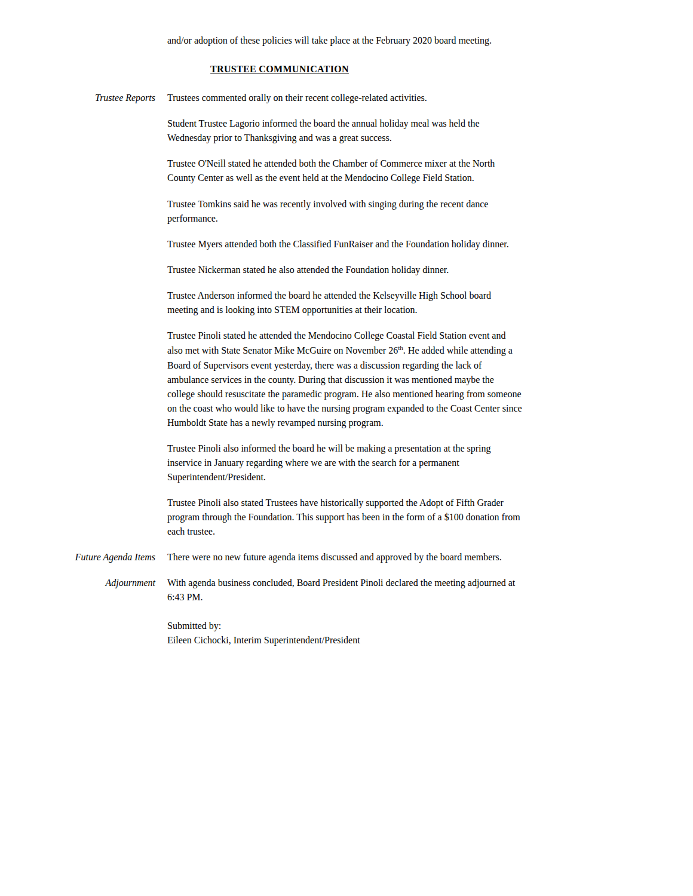and/or adoption of these policies will take place at the February 2020 board meeting.
TRUSTEE COMMUNICATION
Trustee Reports
Trustees commented orally on their recent college-related activities.
Student Trustee Lagorio informed the board the annual holiday meal was held the Wednesday prior to Thanksgiving and was a great success.
Trustee O'Neill stated he attended both the Chamber of Commerce mixer at the North County Center as well as the event held at the Mendocino College Field Station.
Trustee Tomkins said he was recently involved with singing during the recent dance performance.
Trustee Myers attended both the Classified FunRaiser and the Foundation holiday dinner.
Trustee Nickerman stated he also attended the Foundation holiday dinner.
Trustee Anderson informed the board he attended the Kelseyville High School board meeting and is looking into STEM opportunities at their location.
Trustee Pinoli stated he attended the Mendocino College Coastal Field Station event and also met with State Senator Mike McGuire on November 26th. He added while attending a Board of Supervisors event yesterday, there was a discussion regarding the lack of ambulance services in the county. During that discussion it was mentioned maybe the college should resuscitate the paramedic program. He also mentioned hearing from someone on the coast who would like to have the nursing program expanded to the Coast Center since Humboldt State has a newly revamped nursing program.
Trustee Pinoli also informed the board he will be making a presentation at the spring inservice in January regarding where we are with the search for a permanent Superintendent/President.
Trustee Pinoli also stated Trustees have historically supported the Adopt of Fifth Grader program through the Foundation. This support has been in the form of a $100 donation from each trustee.
Future Agenda Items
There were no new future agenda items discussed and approved by the board members.
Adjournment
With agenda business concluded, Board President Pinoli declared the meeting adjourned at 6:43 PM.
Submitted by:
Eileen Cichocki, Interim Superintendent/President